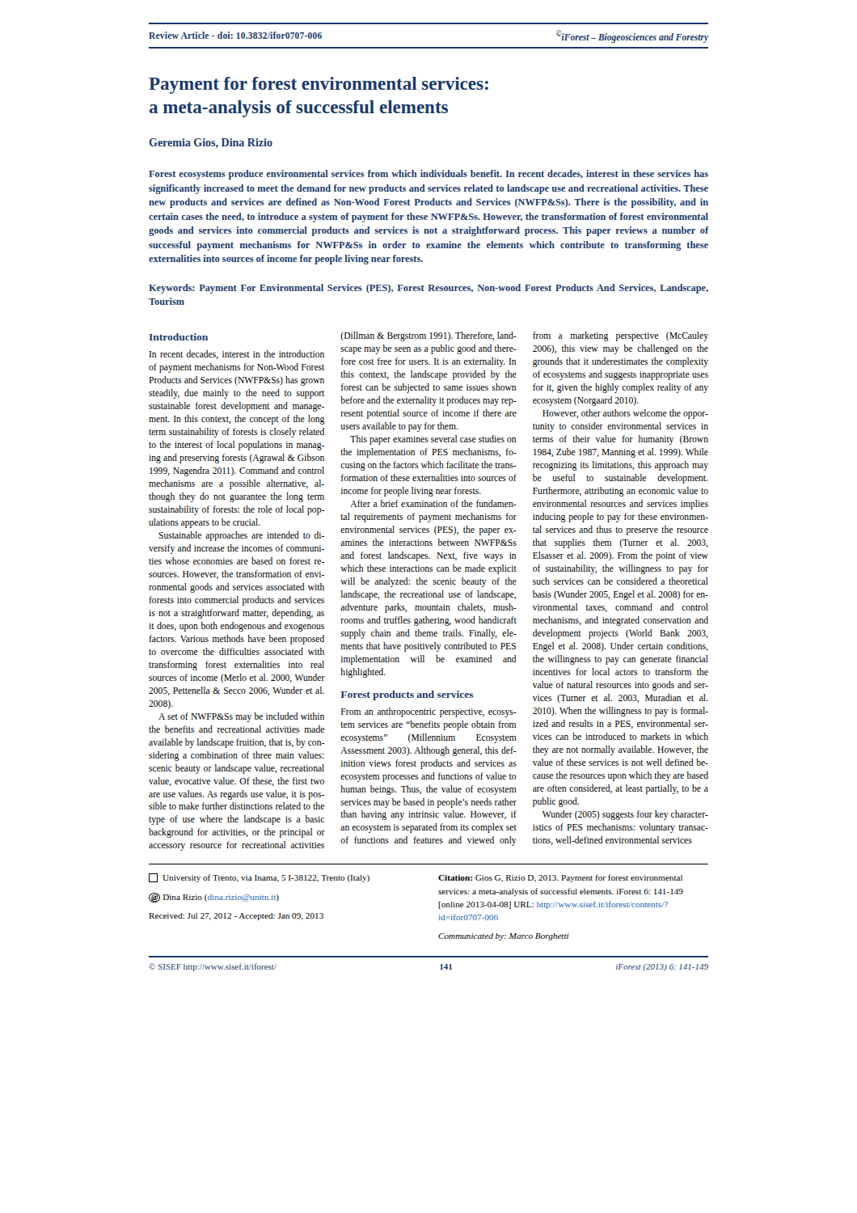Review Article - doi: 10.3832/ifor0707-006
©iForest – Biogeosciences and Forestry
Payment for forest environmental services:
a meta-analysis of successful elements
Geremia Gios, Dina Rizio
Forest ecosystems produce environmental services from which individuals benefit. In recent decades, interest in these services has significantly increased to meet the demand for new products and services related to landscape use and recreational activities. These new products and services are defined as Non-Wood Forest Products and Services (NWFP&Ss). There is the possibility, and in certain cases the need, to introduce a system of payment for these NWFP&Ss. However, the transformation of forest environmental goods and services into commercial products and services is not a straightforward process. This paper reviews a number of successful payment mechanisms for NWFP&Ss in order to examine the elements which contribute to transforming these externalities into sources of income for people living near forests.
Keywords: Payment For Environmental Services (PES), Forest Resources, Non-wood Forest Products And Services, Landscape, Tourism
Introduction
In recent decades, interest in the introduction of payment mechanisms for Non-Wood Forest Products and Services (NWFP&Ss) has grown steadily, due mainly to the need to support sustainable forest development and management. In this context, the concept of the long term sustainability of forests is closely related to the interest of local populations in managing and preserving forests (Agrawal & Gibson 1999, Nagendra 2011). Command and control mechanisms are a possible alternative, although they do not guarantee the long term sustainability of forests: the role of local populations appears to be crucial.
Sustainable approaches are intended to diversify and increase the incomes of communities whose economies are based on forest resources. However, the transformation of environmental goods and services associated with forests into commercial products and services is not a straightforward matter, depending, as it does, upon both endogenous and exogenous factors. Various methods have been proposed to overcome the difficulties associated with transforming forest externalities into real sources of income (Merlo et al. 2000, Wunder 2005, Pettenella & Secco 2006, Wunder et al. 2008).
A set of NWFP&Ss may be included within the benefits and recreational activities made available by landscape fruition, that is, by considering a combination of three main values: scenic beauty or landscape value, recreational value, evocative value. Of these, the first two are use values. As regards use value, it is possible to make further distinctions related to the type of use where the landscape is a basic background for activities, or the principal or accessory resource for recreational activities (Dillman & Bergstrom 1991). Therefore, landscape may be seen as a public good and therefore cost free for users. It is an externality. In this context, the landscape provided by the forest can be subjected to same issues shown before and the externality it produces may represent potential source of income if there are users available to pay for them.
This paper examines several case studies on the implementation of PES mechanisms, focusing on the factors which facilitate the transformation of these externalities into sources of income for people living near forests.
After a brief examination of the fundamental requirements of payment mechanisms for environmental services (PES), the paper examines the interactions between NWFP&Ss and forest landscapes. Next, five ways in which these interactions can be made explicit will be analyzed: the scenic beauty of the landscape, the recreational use of landscape, adventure parks, mountain chalets, mushrooms and truffles gathering, wood handicraft supply chain and theme trails. Finally, elements that have positively contributed to PES implementation will be examined and highlighted.
Forest products and services
From an anthropocentric perspective, ecosystem services are “benefits people obtain from ecosystems” (Millennium Ecosystem Assessment 2003). Although general, this definition views forest products and services as ecosystem processes and functions of value to human beings. Thus, the value of ecosystem services may be based in people’s needs rather than having any intrinsic value. However, if an ecosystem is separated from its complex set of functions and features and viewed only from a marketing perspective (McCauley 2006), this view may be challenged on the grounds that it underestimates the complexity of ecosystems and suggests inappropriate uses for it, given the highly complex reality of any ecosystem (Norgaard 2010).
However, other authors welcome the opportunity to consider environmental services in terms of their value for humanity (Brown 1984, Zube 1987, Manning et al. 1999). While recognizing its limitations, this approach may be useful to sustainable development. Furthermore, attributing an economic value to environmental resources and services implies inducing people to pay for these environmental services and thus to preserve the resource that supplies them (Turner et al. 2003, Elsasser et al. 2009). From the point of view of sustainability, the willingness to pay for such services can be considered a theoretical basis (Wunder 2005, Engel et al. 2008) for environmental taxes, command and control mechanisms, and integrated conservation and development projects (World Bank 2003, Engel et al. 2008). Under certain conditions, the willingness to pay can generate financial incentives for local actors to transform the value of natural resources into goods and services (Turner et al. 2003, Muradian et al. 2010). When the willingness to pay is formalized and results in a PES, environmental services can be introduced to markets in which they are not normally available. However, the value of these services is not well defined because the resources upon which they are based are often considered, at least partially, to be a public good.
Wunder (2005) suggests four key characteristics of PES mechanisms: voluntary transactions, well-defined environmental services
University of Trento, via Inama, 5 I-38122, Trento (Italy)
@ Dina Rizio (dina.rizio@unitn.it)
Received: Jul 27, 2012 - Accepted: Jan 09, 2013
Citation: Gios G, Rizio D, 2013. Payment for forest environmental services: a meta-analysis of successful elements. iForest 6: 141-149 [online 2013-04-08] URL: http://www.sisef.it/iforest/contents/?id=ifor0707-006
Communicated by: Marco Borghetti
© SISEF http://www.sisef.it/iforest/
141
iForest (2013) 6: 141-149